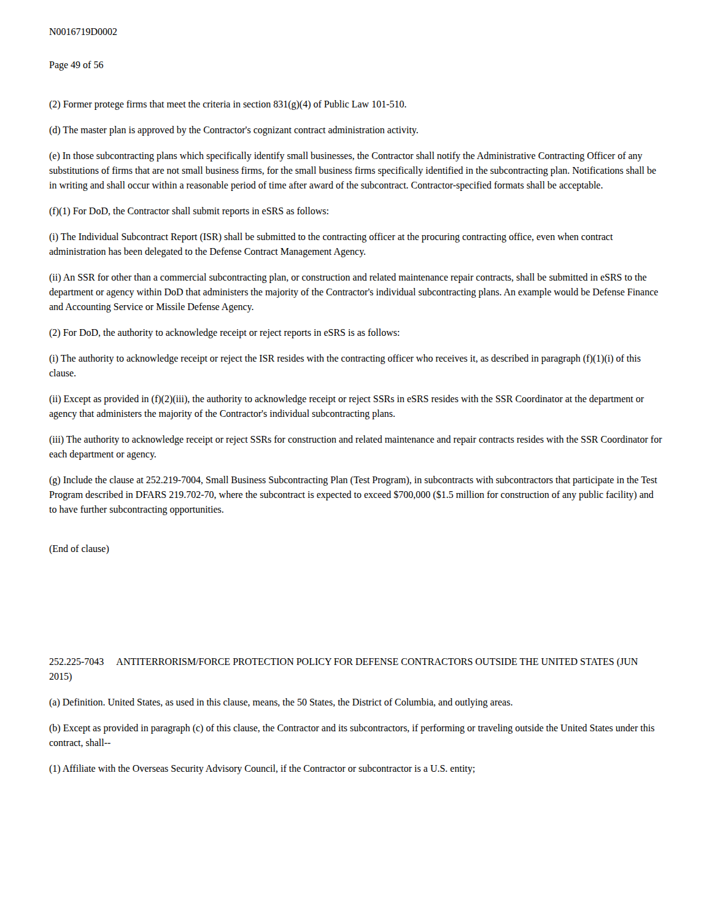N0016719D0002
Page 49 of 56
(2) Former protege firms that meet the criteria in section 831(g)(4) of Public Law 101-510.
(d) The master plan is approved by the Contractor's cognizant contract administration activity.
(e) In those subcontracting plans which specifically identify small businesses, the Contractor shall notify the Administrative Contracting Officer of any substitutions of firms that are not small business firms, for the small business firms specifically identified in the subcontracting plan. Notifications shall be in writing and shall occur within a reasonable period of time after award of the subcontract. Contractor-specified formats shall be acceptable.
(f)(1) For DoD, the Contractor shall submit reports in eSRS as follows:
(i) The Individual Subcontract Report (ISR) shall be submitted to the contracting officer at the procuring contracting office, even when contract administration has been delegated to the Defense Contract Management Agency.
(ii) An SSR for other than a commercial subcontracting plan, or construction and related maintenance repair contracts, shall be submitted in eSRS to the department or agency within DoD that administers the majority of the Contractor's individual subcontracting plans. An example would be Defense Finance and Accounting Service or Missile Defense Agency.
(2) For DoD, the authority to acknowledge receipt or reject reports in eSRS is as follows:
(i) The authority to acknowledge receipt or reject the ISR resides with the contracting officer who receives it, as described in paragraph (f)(1)(i) of this clause.
(ii) Except as provided in (f)(2)(iii), the authority to acknowledge receipt or reject SSRs in eSRS resides with the SSR Coordinator at the department or agency that administers the majority of the Contractor's individual subcontracting plans.
(iii) The authority to acknowledge receipt or reject SSRs for construction and related maintenance and repair contracts resides with the SSR Coordinator for each department or agency.
(g) Include the clause at 252.219-7004, Small Business Subcontracting Plan (Test Program), in subcontracts with subcontractors that participate in the Test Program described in DFARS 219.702-70, where the subcontract is expected to exceed $700,000 ($1.5 million for construction of any public facility) and to have further subcontracting opportunities.
(End of clause)
252.225-7043 ANTITERRORISM/FORCE PROTECTION POLICY FOR DEFENSE CONTRACTORS OUTSIDE THE UNITED STATES (JUN 2015)
(a) Definition. United States, as used in this clause, means, the 50 States, the District of Columbia, and outlying areas.
(b) Except as provided in paragraph (c) of this clause, the Contractor and its subcontractors, if performing or traveling outside the United States under this contract, shall--
(1) Affiliate with the Overseas Security Advisory Council, if the Contractor or subcontractor is a U.S. entity;